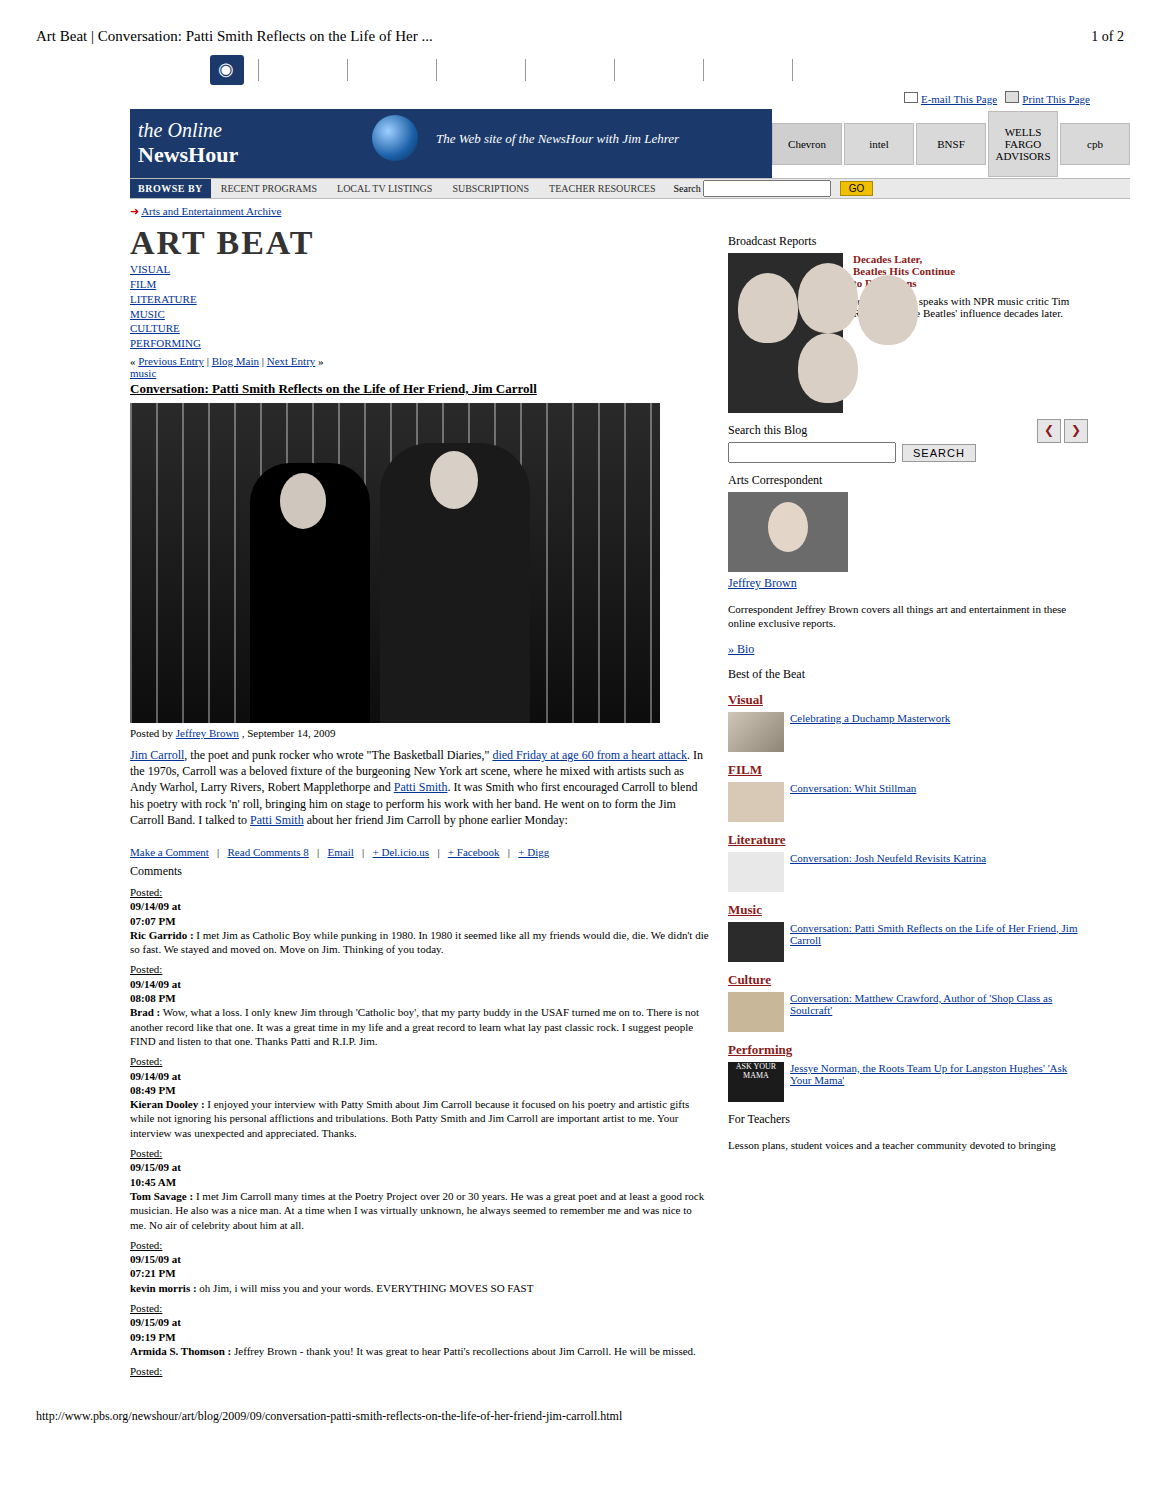Art Beat | Conversation: Patti Smith Reflects on the Life of Her ...
1 of 2
E-mail This Page Print This Page
the Online
NewsHour
The Web site of the NewsHour with Jim Lehrer
Chevron
intel
BNSF
WELLS
FARGO
ADVISORS
cpb
BROWSE BY
RECENT PROGRAMS
LOCAL TV LISTINGS
SUBSCRIPTIONS
TEACHER RESOURCES
Search GO
➜ Arts and Entertainment Archive
ART BEAT
VISUAL FILM LITERATURE MUSIC CULTURE PERFORMING
« Previous Entry | Blog Main | Next Entry »
music
Conversation: Patti Smith Reflects on the Life of Her Friend, Jim Carroll
Posted by Jeffrey Brown , September 14, 2009
Jim Carroll, the poet and punk rocker who wrote "The Basketball Diaries," died Friday at age 60 from a heart attack. In the 1970s, Carroll was a beloved fixture of the burgeoning New York art scene, where he mixed with artists such as Andy Warhol, Larry Rivers, Robert Mapplethorpe and Patti Smith. It was Smith who first encouraged Carroll to blend his poetry with rock 'n' roll, bringing him on stage to perform his work with her band. He went on to form the Jim Carroll Band. I talked to Patti Smith about her friend Jim Carroll by phone earlier Monday:
Make a Comment | Read Comments 8 | Email | + Del.icio.us | + Facebook | + Digg
Comments
Posted:
09/14/09 at
07:07 PM
Ric Garrido : I met Jim as Catholic Boy while punking in 1980. In 1980 it seemed like all my friends would die, die. We didn't die so fast. We stayed and moved on. Move on Jim. Thinking of you today.
Posted:
09/14/09 at
08:08 PM
Brad : Wow, what a loss. I only knew Jim through 'Catholic boy', that my party buddy in the USAF turned me on to. There is not another record like that one. It was a great time in my life and a great record to learn what lay past classic rock. I suggest people FIND and listen to that one. Thanks Patti and R.I.P. Jim.
Posted:
09/14/09 at
08:49 PM
Kieran Dooley : I enjoyed your interview with Patty Smith about Jim Carroll because it focused on his poetry and artistic gifts while not ignoring his personal afflictions and tribulations. Both Patty Smith and Jim Carroll are important artist to me. Your interview was unexpected and appreciated. Thanks.
Posted:
09/15/09 at
10:45 AM
Tom Savage : I met Jim Carroll many times at the Poetry Project over 20 or 30 years. He was a great poet and at least a good rock musician. He also was a nice man. At a time when I was virtually unknown, he always seemed to remember me and was nice to me. No air of celebrity about him at all.
Posted:
09/15/09 at
07:21 PM
kevin morris : oh Jim, i will miss you and your words. EVERYTHING MOVES SO FAST
Posted:
09/15/09 at
09:19 PM
Armida S. Thomson : Jeffrey Brown - thank you! It was great to hear Patti's recollections about Jim Carroll. He will be missed.
Posted:
Broadcast Reports
Decades Later,
Beatles Hits Continue
to Draw Fans
Jeffrey Brown speaks with NPR music critic Tim Riley about the Beatles' influence decades later.
Search this Blog
❮ ❯
SEARCH
Arts Correspondent
Jeffrey Brown
Correspondent Jeffrey Brown covers all things art and entertainment in these online exclusive reports.
» Bio
Best of the Beat
Visual
Celebrating a Duchamp Masterwork
FILM
Conversation: Whit Stillman
Literature
Conversation: Josh Neufeld Revisits Katrina
Music
Conversation: Patti Smith Reflects on the Life of Her Friend, Jim Carroll
Culture
Conversation: Matthew Crawford, Author of 'Shop Class as Soulcraft'
Performing
ASK YOUR
MAMA
Jessye Norman, the Roots Team Up for Langston Hughes' 'Ask Your Mama'
For Teachers
Lesson plans, student voices and a teacher community devoted to bringing
http://www.pbs.org/newshour/art/blog/2009/09/conversation-patti-smith-reflects-on-the-life-of-her-friend-jim-carroll.html